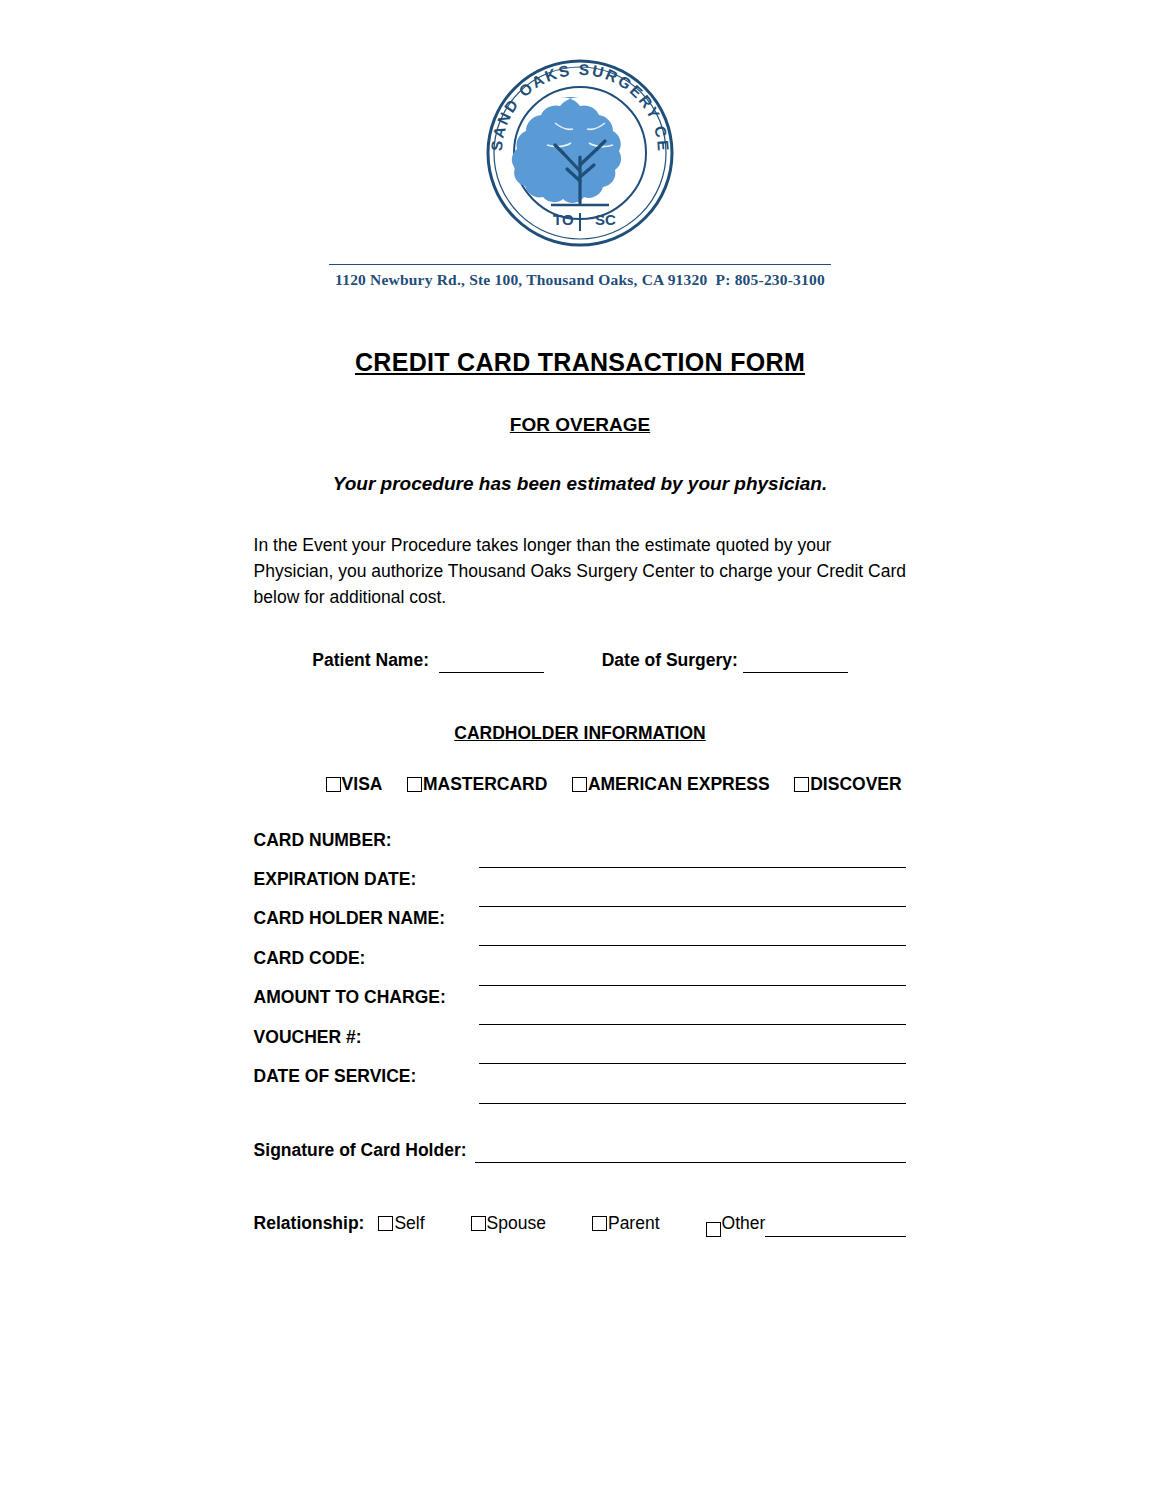Thousand Oaks Surgery Center logo THOUSAND OAKS SURGERY CENTER TO SC text TO SC
1120 Newbury Rd., Ste 100, Thousand Oaks, CA 91320 P: 805-230-3100
CREDIT CARD TRANSACTION FORM
FOR OVERAGE
Your procedure has been estimated by your physician.
In the Event your Procedure takes longer than the estimate quoted by your Physician, you authorize Thousand Oaks Surgery Center to charge your Credit Card below for additional cost.
Patient Name: Date of Surgery:
CARDHOLDER INFORMATION
VISA MASTERCARD AMERICAN EXPRESS DISCOVER
| CARD NUMBER: | |
| EXPIRATION DATE: | |
| CARD HOLDER NAME: | |
| CARD CODE: | |
| AMOUNT TO CHARGE: | |
| VOUCHER #: | |
| DATE OF SERVICE: | |
Signature of Card Holder:
Relationship: Self Spouse Parent Other